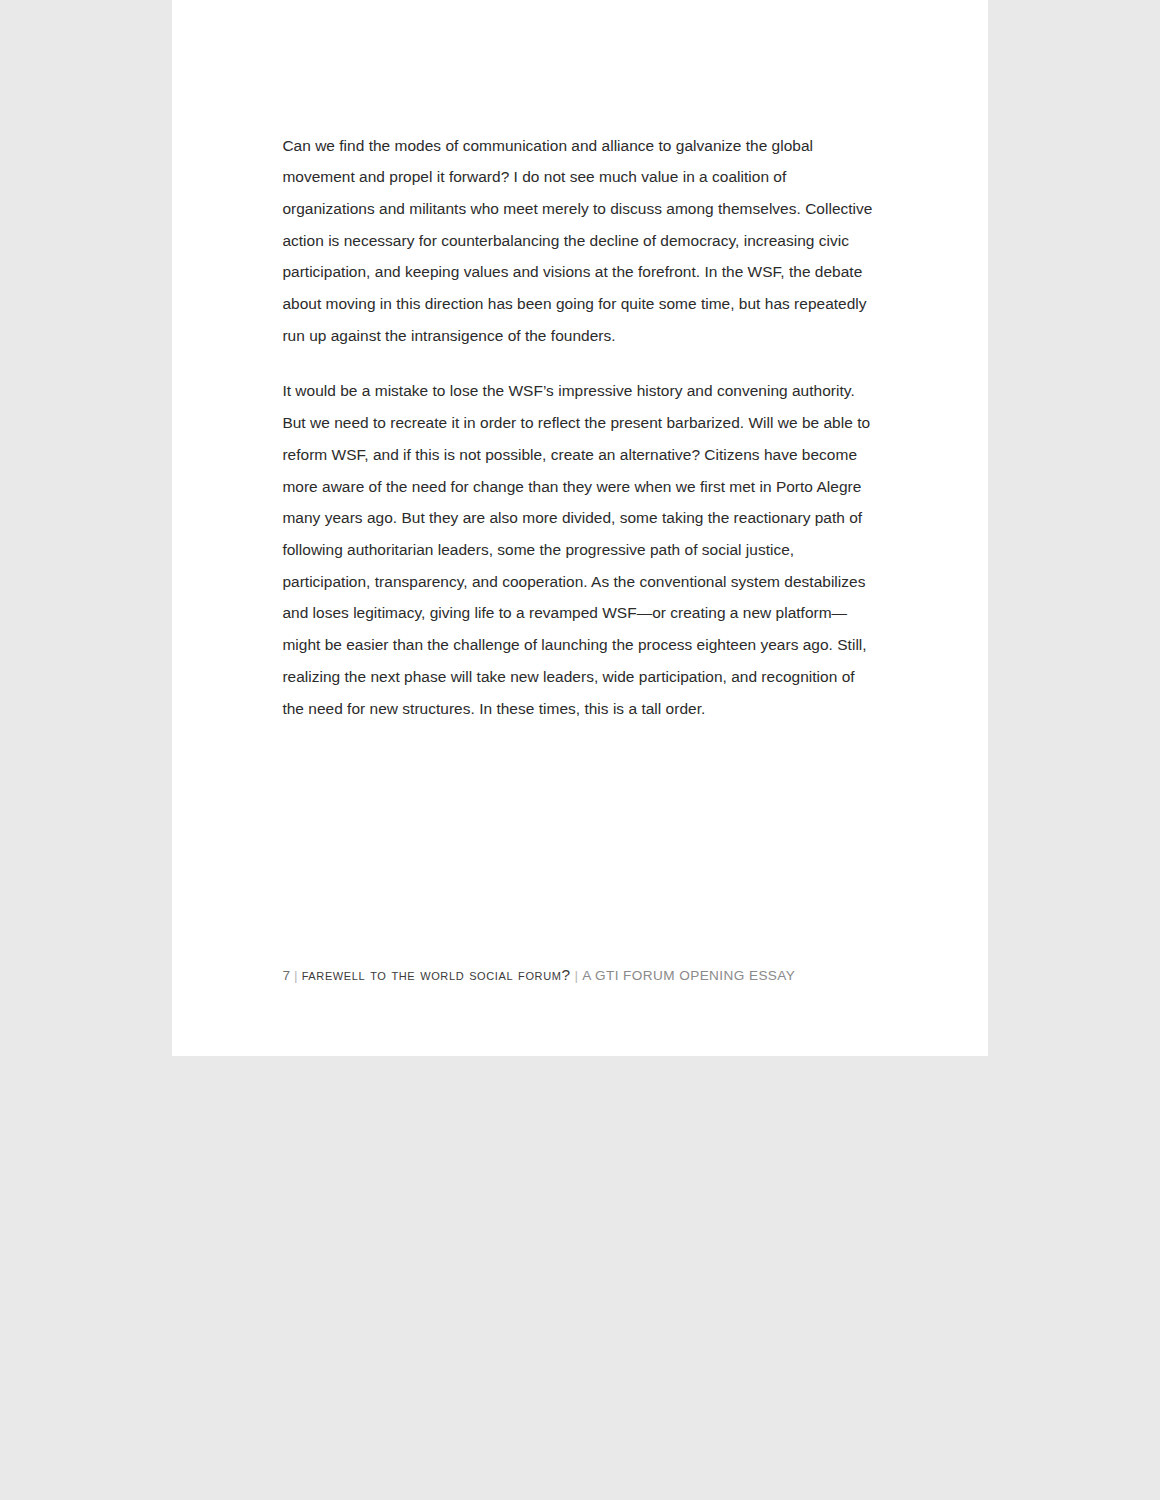Can we find the modes of communication and alliance to galvanize the global movement and propel it forward? I do not see much value in a coalition of organizations and militants who meet merely to discuss among themselves. Collective action is necessary for counterbalancing the decline of democracy, increasing civic participation, and keeping values and visions at the forefront. In the WSF, the debate about moving in this direction has been going for quite some time, but has repeatedly run up against the intransigence of the founders.
It would be a mistake to lose the WSF’s impressive history and convening authority. But we need to recreate it in order to reflect the present barbarized. Will we be able to reform WSF, and if this is not possible, create an alternative? Citizens have become more aware of the need for change than they were when we first met in Porto Alegre many years ago. But they are also more divided, some taking the reactionary path of following authoritarian leaders, some the progressive path of social justice, participation, transparency, and cooperation. As the conventional system destabilizes and loses legitimacy, giving life to a revamped WSF—or creating a new platform—might be easier than the challenge of launching the process eighteen years ago. Still, realizing the next phase will take new leaders, wide participation, and recognition of the need for new structures. In these times, this is a tall order.
7|Farewell to the World Social Forum?|A GTI Forum Opening Essay